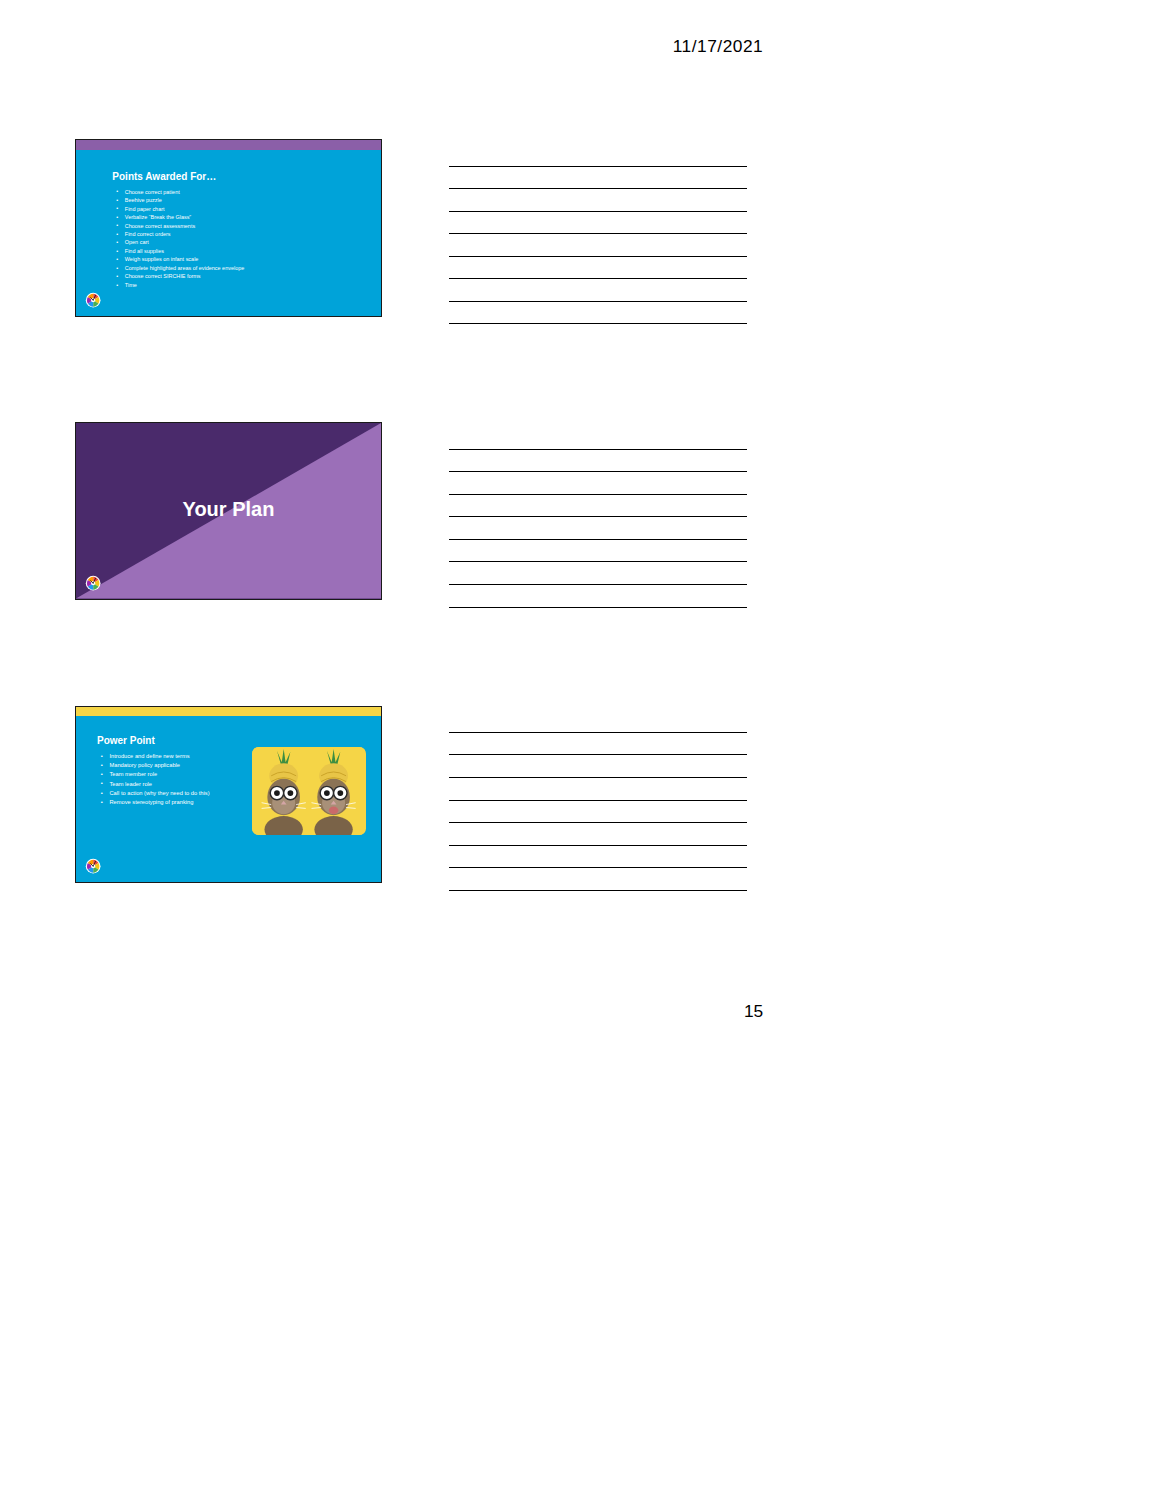11/17/2021
Points Awarded For…
Choose correct patient
Beehive puzzle
Find paper chart
Verbalize “Break the Glass”
Choose correct assessments
Find correct orders
Open cart
Find all supplies
Weigh supplies on infant scale
Complete highlighted areas of evidence envelope
Choose correct SIRCHIE forms
Time
Your Plan
Power Point
Introduce and define new terms
Mandatory policy applicable
Team member role
Team leader role
Call to action (why they need to do this)
Remove stereotyping of pranking
15